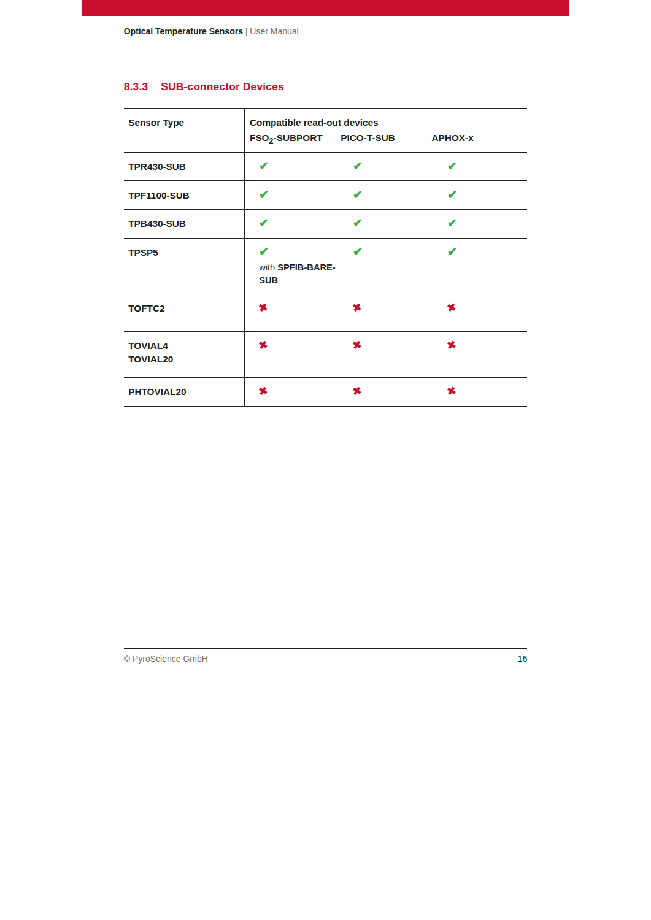Optical Temperature Sensors | User Manual
8.3.3 SUB-connector Devices
| Sensor Type | Compatible read-out devices FSO 2 -SUBPORT PICO-T-SUB APHOX-x |
| --- | --- |
| TPR430-SUB | ✔ ✔ ✔ |
| TPF1100-SUB | ✔ ✔ ✔ |
| TPB430-SUB | ✔ ✔ ✔ |
| TPSP5 | ✔ with SPFIB-BARE-SUB ✔ ✔ |
| TOFTC2 | ✖ ✖ ✖ |
| TOVIAL4 TOVIAL20 | ✖ ✖ ✖ |
| PHTOVIAL20 | ✖ ✖ ✖ |
© PyroScience GmbH
16